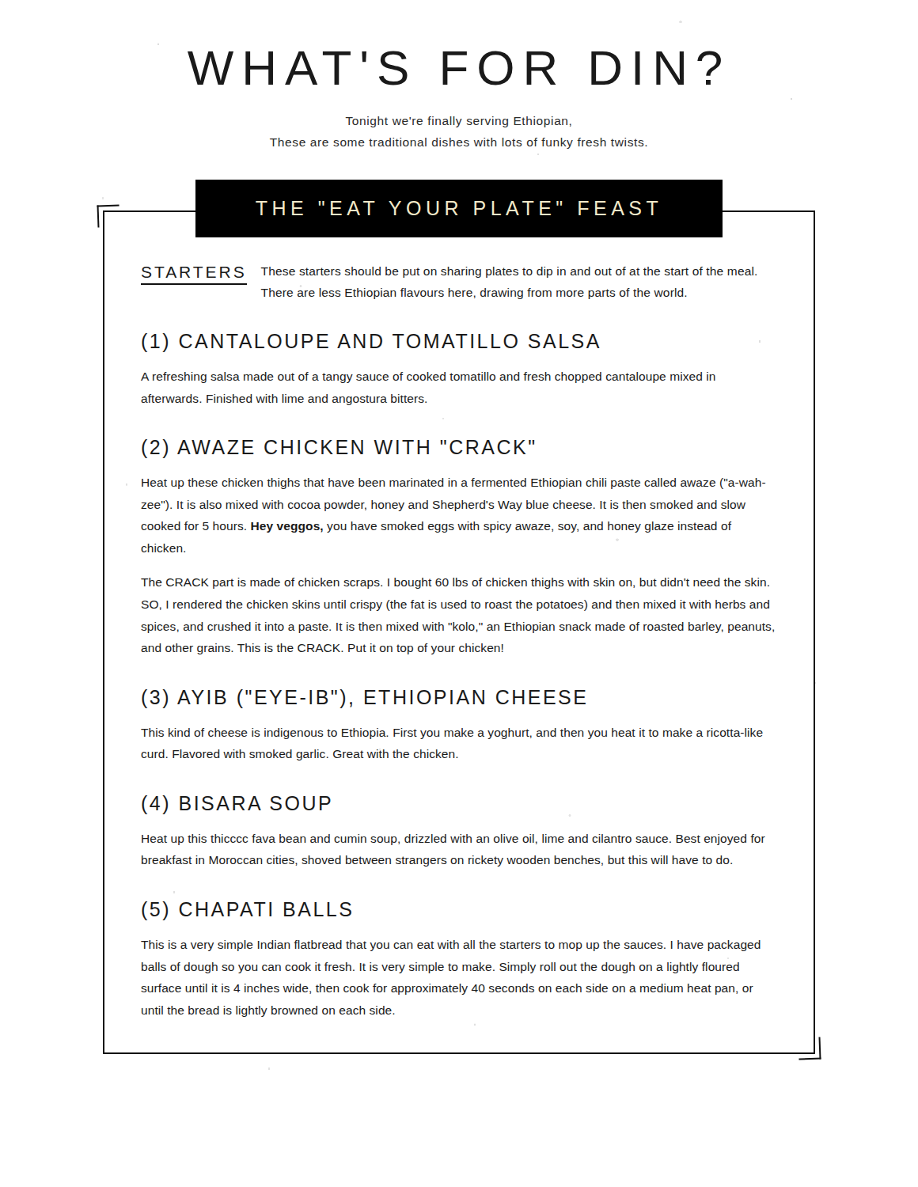What's For Din?
Tonight we're finally serving Ethiopian,
These are some traditional dishes with lots of funky fresh twists.
The "Eat Your Plate" Feast
Starters
These starters should be put on sharing plates to dip in and out of at the start of the meal. There are less Ethiopian flavours here, drawing from more parts of the world.
(1) Cantaloupe and Tomatillo Salsa
A refreshing salsa made out of a tangy sauce of cooked tomatillo and fresh chopped cantaloupe mixed in afterwards. Finished with lime and angostura bitters.
(2) Awaze Chicken with "Crack"
Heat up these chicken thighs that have been marinated in a fermented Ethiopian chili paste called awaze ("a-wah-zee"). It is also mixed with cocoa powder, honey and Shepherd's Way blue cheese. It is then smoked and slow cooked for 5 hours. Hey veggos, you have smoked eggs with spicy awaze, soy, and honey glaze instead of chicken.
The CRACK part is made of chicken scraps. I bought 60 lbs of chicken thighs with skin on, but didn't need the skin. SO, I rendered the chicken skins until crispy (the fat is used to roast the potatoes) and then mixed it with herbs and spices, and crushed it into a paste. It is then mixed with "kolo," an Ethiopian snack made of roasted barley, peanuts, and other grains. This is the CRACK. Put it on top of your chicken!
(3) Ayib ("Eye-ib"), Ethiopian Cheese
This kind of cheese is indigenous to Ethiopia. First you make a yoghurt, and then you heat it to make a ricotta-like curd. Flavored with smoked garlic. Great with the chicken.
(4) Bisara Soup
Heat up this thicccc fava bean and cumin soup, drizzled with an olive oil, lime and cilantro sauce. Best enjoyed for breakfast in Moroccan cities, shoved between strangers on rickety wooden benches, but this will have to do.
(5) Chapati Balls
This is a very simple Indian flatbread that you can eat with all the starters to mop up the sauces. I have packaged balls of dough so you can cook it fresh. It is very simple to make. Simply roll out the dough on a lightly floured surface until it is 4 inches wide, then cook for approximately 40 seconds on each side on a medium heat pan, or until the bread is lightly browned on each side.